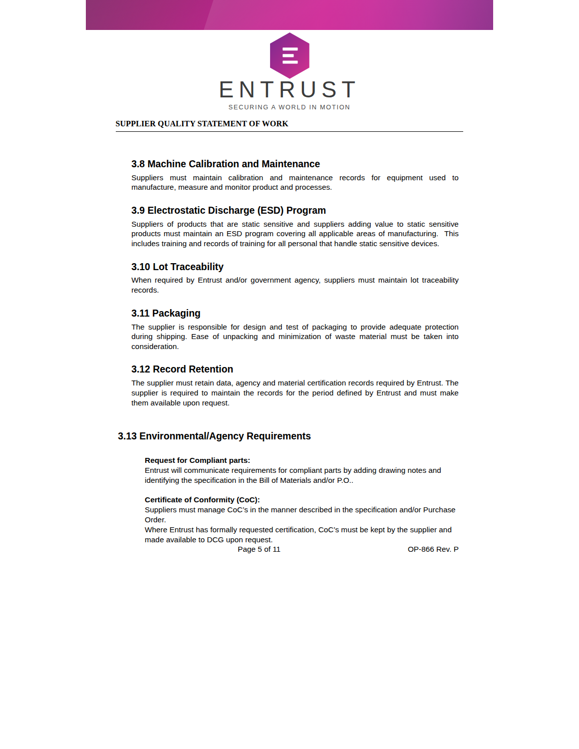ENTRUST
SECURING A WORLD IN MOTION
SUPPLIER QUALITY STATEMENT OF WORK
3.8 Machine Calibration and Maintenance
Suppliers must maintain calibration and maintenance records for equipment used to manufacture, measure and monitor product and processes.
3.9 Electrostatic Discharge (ESD) Program
Suppliers of products that are static sensitive and suppliers adding value to static sensitive products must maintain an ESD program covering all applicable areas of manufacturing. This includes training and records of training for all personal that handle static sensitive devices.
3.10 Lot Traceability
When required by Entrust and/or government agency, suppliers must maintain lot traceability records.
3.11 Packaging
The supplier is responsible for design and test of packaging to provide adequate protection during shipping. Ease of unpacking and minimization of waste material must be taken into consideration.
3.12 Record Retention
The supplier must retain data, agency and material certification records required by Entrust. The supplier is required to maintain the records for the period defined by Entrust and must make them available upon request.
3.13 Environmental/Agency Requirements
Request for Compliant parts:
Entrust will communicate requirements for compliant parts by adding drawing notes and identifying the specification in the Bill of Materials and/or P.O..
Certificate of Conformity (CoC):
Suppliers must manage CoC’s in the manner described in the specification and/or Purchase Order.
Where Entrust has formally requested certification, CoC’s must be kept by the supplier and made available to DCG upon request.
Page 5 of 11
OP-866 Rev. P